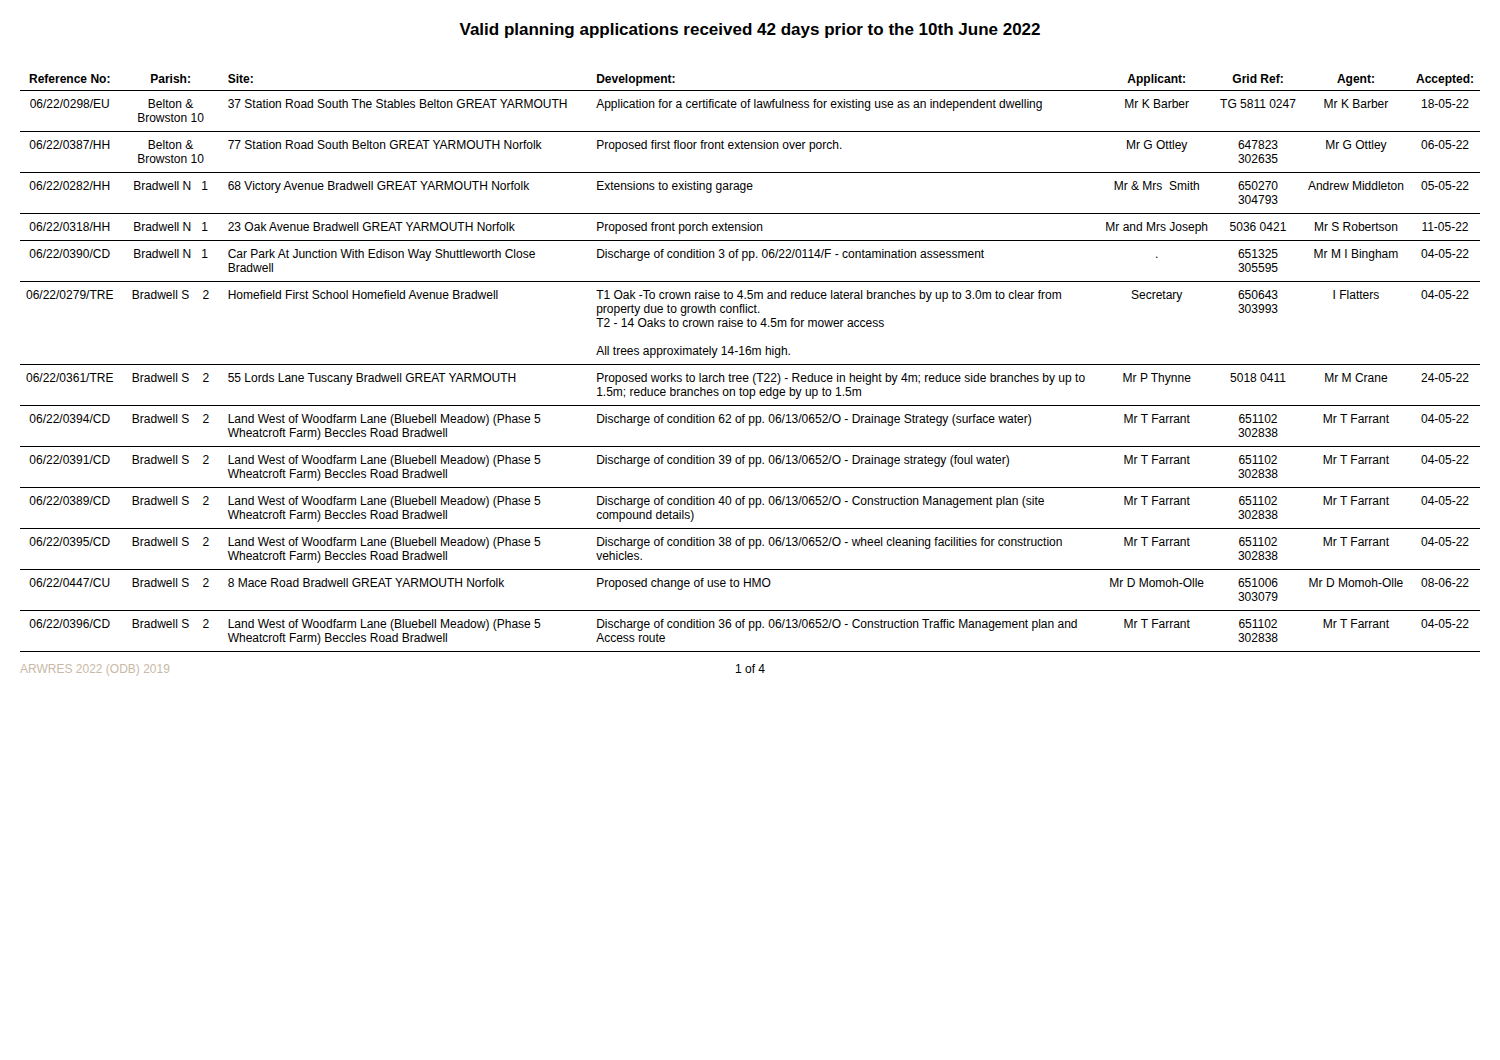Valid planning applications received 42 days prior to the 10th June 2022
| Reference No: | Parish: | Site: | Development: | Applicant: | Grid Ref: | Agent: | Accepted: |
| --- | --- | --- | --- | --- | --- | --- | --- |
| 06/22/0298/EU | Belton & Browston 10 | 37 Station Road South The Stables Belton GREAT YARMOUTH | Application for a certificate of lawfulness for existing use as an independent dwelling | Mr K Barber | TG 5811 0247 | Mr K Barber | 18-05-22 |
| 06/22/0387/HH | Belton & Browston 10 | 77 Station Road South Belton GREAT YARMOUTH Norfolk | Proposed first floor front extension over porch. | Mr G Ottley | 647823 302635 | Mr G Ottley | 06-05-22 |
| 06/22/0282/HH | Bradwell N 1 | 68 Victory Avenue Bradwell GREAT YARMOUTH Norfolk | Extensions to existing garage | Mr & Mrs Smith | 650270 304793 | Andrew Middleton | 05-05-22 |
| 06/22/0318/HH | Bradwell N 1 | 23 Oak Avenue Bradwell GREAT YARMOUTH Norfolk | Proposed front porch extension | Mr and Mrs Joseph | 5036 0421 | Mr S Robertson | 11-05-22 |
| 06/22/0390/CD | Bradwell N 1 | Car Park At Junction With Edison Way Shuttleworth Close Bradwell | Discharge of condition 3 of pp. 06/22/0114/F - contamination assessment | . | 651325 305595 | Mr M I Bingham | 04-05-22 |
| 06/22/0279/TRE | Bradwell S 2 | Homefield First School Homefield Avenue Bradwell | T1 Oak -To crown raise to 4.5m and reduce lateral branches by up to 3.0m to clear from property due to growth conflict. T2 - 14 Oaks to crown raise to 4.5m for mower access All trees approximately 14-16m high. | Secretary | 650643 303993 | I Flatters | 04-05-22 |
| 06/22/0361/TRE | Bradwell S 2 | 55 Lords Lane Tuscany Bradwell GREAT YARMOUTH | Proposed works to larch tree (T22) - Reduce in height by 4m; reduce side branches by up to 1.5m; reduce branches on top edge by up to 1.5m | Mr P Thynne | 5018 0411 | Mr M Crane | 24-05-22 |
| 06/22/0394/CD | Bradwell S 2 | Land West of Woodfarm Lane (Bluebell Meadow) (Phase 5 Wheatcroft Farm) Beccles Road Bradwell | Discharge of condition 62 of pp. 06/13/0652/O - Drainage Strategy (surface water) | Mr T Farrant | 651102 302838 | Mr T Farrant | 04-05-22 |
| 06/22/0391/CD | Bradwell S 2 | Land West of Woodfarm Lane (Bluebell Meadow) (Phase 5 Wheatcroft Farm) Beccles Road Bradwell | Discharge of condition 39 of pp. 06/13/0652/O - Drainage strategy (foul water) | Mr T Farrant | 651102 302838 | Mr T Farrant | 04-05-22 |
| 06/22/0389/CD | Bradwell S 2 | Land West of Woodfarm Lane (Bluebell Meadow) (Phase 5 Wheatcroft Farm) Beccles Road Bradwell | Discharge of condition 40 of pp. 06/13/0652/O - Construction Management plan (site compound details) | Mr T Farrant | 651102 302838 | Mr T Farrant | 04-05-22 |
| 06/22/0395/CD | Bradwell S 2 | Land West of Woodfarm Lane (Bluebell Meadow) (Phase 5 Wheatcroft Farm) Beccles Road Bradwell | Discharge of condition 38 of pp. 06/13/0652/O - wheel cleaning facilities for construction vehicles. | Mr T Farrant | 651102 302838 | Mr T Farrant | 04-05-22 |
| 06/22/0447/CU | Bradwell S 2 | 8 Mace Road Bradwell GREAT YARMOUTH Norfolk | Proposed change of use to HMO | Mr D Momoh-Olle | 651006 303079 | Mr D Momoh-Olle | 08-06-22 |
| 06/22/0396/CD | Bradwell S 2 | Land West of Woodfarm Lane (Bluebell Meadow) (Phase 5 Wheatcroft Farm) Beccles Road Bradwell | Discharge of condition 36 of pp. 06/13/0652/O - Construction Traffic Management plan and Access route | Mr T Farrant | 651102 302838 | Mr T Farrant | 04-05-22 |
ARWRES 2022 (ODB) 2019
1 of 4